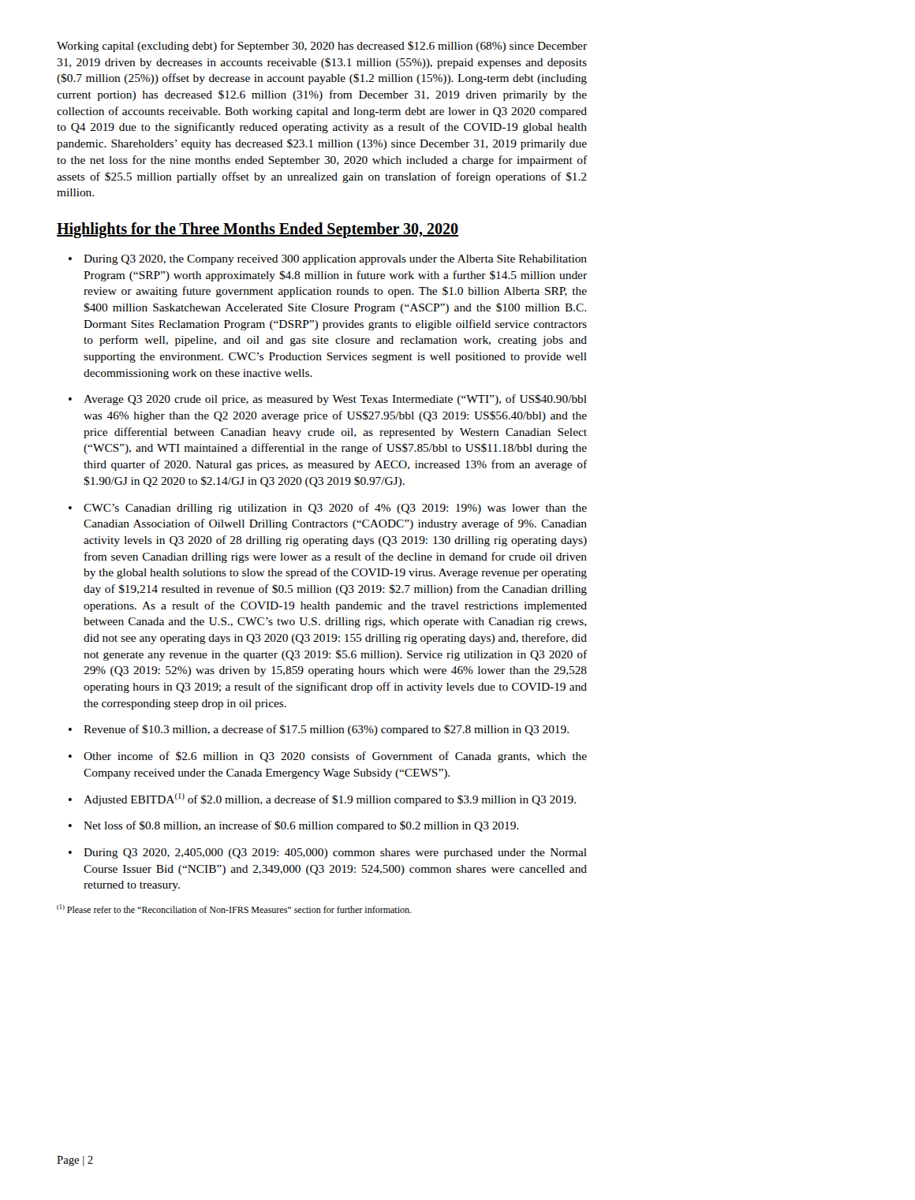Working capital (excluding debt) for September 30, 2020 has decreased $12.6 million (68%) since December 31, 2019 driven by decreases in accounts receivable ($13.1 million (55%)), prepaid expenses and deposits ($0.7 million (25%)) offset by decrease in account payable ($1.2 million (15%)). Long-term debt (including current portion) has decreased $12.6 million (31%) from December 31, 2019 driven primarily by the collection of accounts receivable. Both working capital and long-term debt are lower in Q3 2020 compared to Q4 2019 due to the significantly reduced operating activity as a result of the COVID-19 global health pandemic. Shareholders’ equity has decreased $23.1 million (13%) since December 31, 2019 primarily due to the net loss for the nine months ended September 30, 2020 which included a charge for impairment of assets of $25.5 million partially offset by an unrealized gain on translation of foreign operations of $1.2 million.
Highlights for the Three Months Ended September 30, 2020
During Q3 2020, the Company received 300 application approvals under the Alberta Site Rehabilitation Program (“SRP”) worth approximately $4.8 million in future work with a further $14.5 million under review or awaiting future government application rounds to open. The $1.0 billion Alberta SRP, the $400 million Saskatchewan Accelerated Site Closure Program (“ASCP”) and the $100 million B.C. Dormant Sites Reclamation Program (“DSRP”) provides grants to eligible oilfield service contractors to perform well, pipeline, and oil and gas site closure and reclamation work, creating jobs and supporting the environment. CWC’s Production Services segment is well positioned to provide well decommissioning work on these inactive wells.
Average Q3 2020 crude oil price, as measured by West Texas Intermediate (“WTI”), of US$40.90/bbl was 46% higher than the Q2 2020 average price of US$27.95/bbl (Q3 2019: US$56.40/bbl) and the price differential between Canadian heavy crude oil, as represented by Western Canadian Select (“WCS”), and WTI maintained a differential in the range of US$7.85/bbl to US$11.18/bbl during the third quarter of 2020. Natural gas prices, as measured by AECO, increased 13% from an average of $1.90/GJ in Q2 2020 to $2.14/GJ in Q3 2020 (Q3 2019 $0.97/GJ).
CWC’s Canadian drilling rig utilization in Q3 2020 of 4% (Q3 2019: 19%) was lower than the Canadian Association of Oilwell Drilling Contractors (“CAODC”) industry average of 9%. Canadian activity levels in Q3 2020 of 28 drilling rig operating days (Q3 2019: 130 drilling rig operating days) from seven Canadian drilling rigs were lower as a result of the decline in demand for crude oil driven by the global health solutions to slow the spread of the COVID-19 virus. Average revenue per operating day of $19,214 resulted in revenue of $0.5 million (Q3 2019: $2.7 million) from the Canadian drilling operations. As a result of the COVID-19 health pandemic and the travel restrictions implemented between Canada and the U.S., CWC’s two U.S. drilling rigs, which operate with Canadian rig crews, did not see any operating days in Q3 2020 (Q3 2019: 155 drilling rig operating days) and, therefore, did not generate any revenue in the quarter (Q3 2019: $5.6 million). Service rig utilization in Q3 2020 of 29% (Q3 2019: 52%) was driven by 15,859 operating hours which were 46% lower than the 29,528 operating hours in Q3 2019; a result of the significant drop off in activity levels due to COVID-19 and the corresponding steep drop in oil prices.
Revenue of $10.3 million, a decrease of $17.5 million (63%) compared to $27.8 million in Q3 2019.
Other income of $2.6 million in Q3 2020 consists of Government of Canada grants, which the Company received under the Canada Emergency Wage Subsidy (“CEWS”).
Adjusted EBITDA(1) of $2.0 million, a decrease of $1.9 million compared to $3.9 million in Q3 2019.
Net loss of $0.8 million, an increase of $0.6 million compared to $0.2 million in Q3 2019.
During Q3 2020, 2,405,000 (Q3 2019: 405,000) common shares were purchased under the Normal Course Issuer Bid (“NCIB”) and 2,349,000 (Q3 2019: 524,500) common shares were cancelled and returned to treasury.
(1) Please refer to the “Reconciliation of Non-IFRS Measures” section for further information.
Page | 2